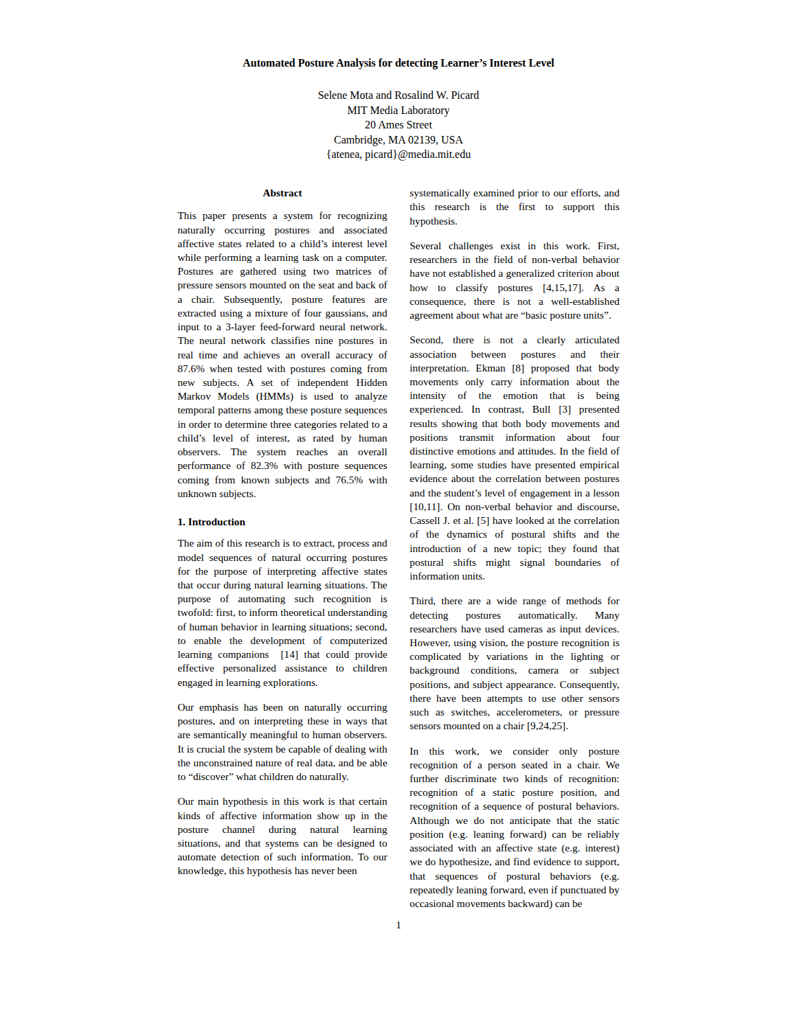Automated Posture Analysis for detecting Learner’s Interest Level
Selene Mota and Rosalind W. Picard
MIT Media Laboratory
20 Ames Street
Cambridge, MA 02139, USA
{atenea, picard}@media.mit.edu
Abstract
This paper presents a system for recognizing naturally occurring postures and associated affective states related to a child’s interest level while performing a learning task on a computer. Postures are gathered using two matrices of pressure sensors mounted on the seat and back of a chair. Subsequently, posture features are extracted using a mixture of four gaussians, and input to a 3-layer feed-forward neural network. The neural network classifies nine postures in real time and achieves an overall accuracy of 87.6% when tested with postures coming from new subjects. A set of independent Hidden Markov Models (HMMs) is used to analyze temporal patterns among these posture sequences in order to determine three categories related to a child’s level of interest, as rated by human observers. The system reaches an overall performance of 82.3% with posture sequences coming from known subjects and 76.5% with unknown subjects.
1. Introduction
The aim of this research is to extract, process and model sequences of natural occurring postures for the purpose of interpreting affective states that occur during natural learning situations. The purpose of automating such recognition is twofold: first, to inform theoretical understanding of human behavior in learning situations; second, to enable the development of computerized learning companions [14] that could provide effective personalized assistance to children engaged in learning explorations.
Our emphasis has been on naturally occurring postures, and on interpreting these in ways that are semantically meaningful to human observers. It is crucial the system be capable of dealing with the unconstrained nature of real data, and be able to “discover” what children do naturally.
Our main hypothesis in this work is that certain kinds of affective information show up in the posture channel during natural learning situations, and that systems can be designed to automate detection of such information. To our knowledge, this hypothesis has never been
systematically examined prior to our efforts, and this research is the first to support this hypothesis.
Several challenges exist in this work. First, researchers in the field of non-verbal behavior have not established a generalized criterion about how to classify postures [4,15,17]. As a consequence, there is not a well-established agreement about what are “basic posture units”.
Second, there is not a clearly articulated association between postures and their interpretation. Ekman [8] proposed that body movements only carry information about the intensity of the emotion that is being experienced. In contrast, Bull [3] presented results showing that both body movements and positions transmit information about four distinctive emotions and attitudes. In the field of learning, some studies have presented empirical evidence about the correlation between postures and the student’s level of engagement in a lesson [10,11]. On non-verbal behavior and discourse, Cassell J. et al. [5] have looked at the correlation of the dynamics of postural shifts and the introduction of a new topic; they found that postural shifts might signal boundaries of information units.
Third, there are a wide range of methods for detecting postures automatically. Many researchers have used cameras as input devices. However, using vision, the posture recognition is complicated by variations in the lighting or background conditions, camera or subject positions, and subject appearance. Consequently, there have been attempts to use other sensors such as switches, accelerometers, or pressure sensors mounted on a chair [9,24,25].
In this work, we consider only posture recognition of a person seated in a chair. We further discriminate two kinds of recognition: recognition of a static posture position, and recognition of a sequence of postural behaviors. Although we do not anticipate that the static position (e.g. leaning forward) can be reliably associated with an affective state (e.g. interest) we do hypothesize, and find evidence to support, that sequences of postural behaviors (e.g. repeatedly leaning forward, even if punctuated by occasional movements backward) can be
1